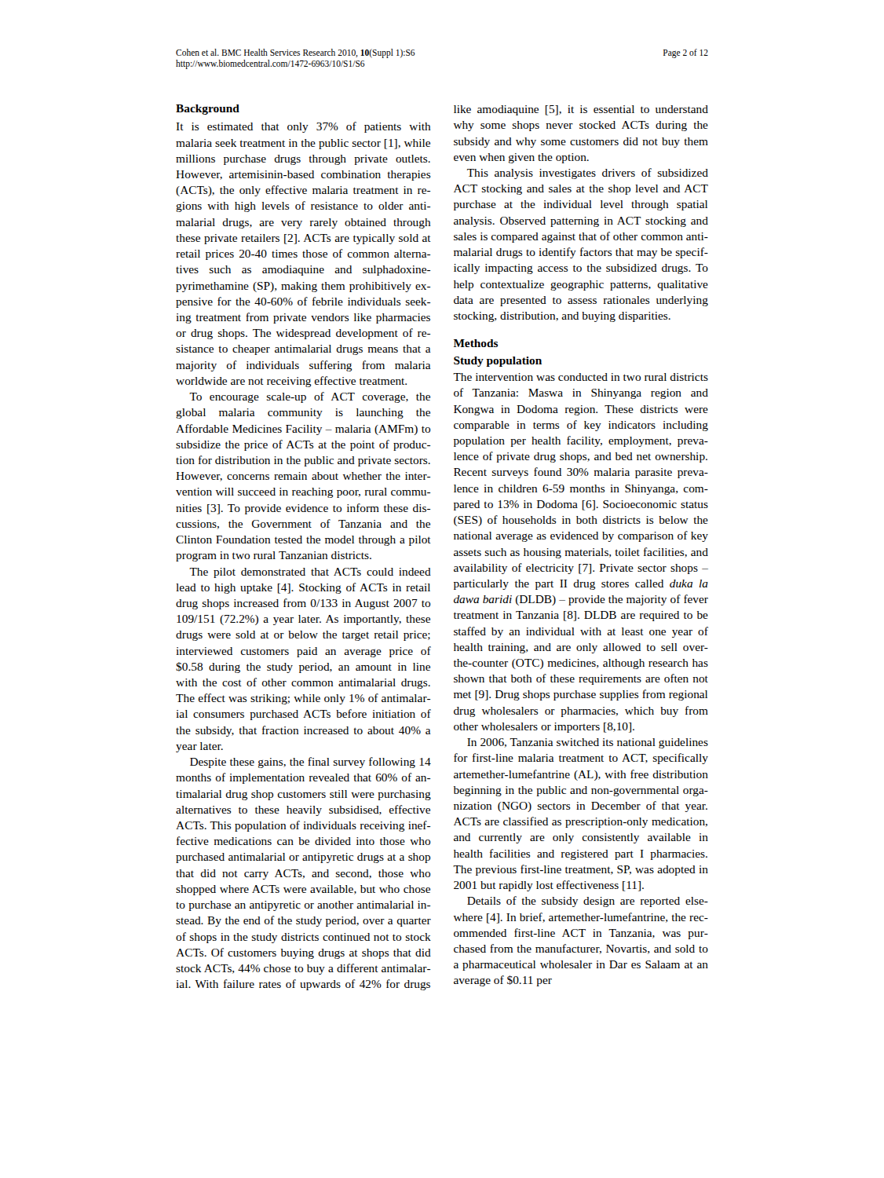Cohen et al. BMC Health Services Research 2010, 10(Suppl 1):S6
http://www.biomedcentral.com/1472-6963/10/S1/S6
Page 2 of 12
Background
It is estimated that only 37% of patients with malaria seek treatment in the public sector [1], while millions purchase drugs through private outlets. However, artemisinin-based combination therapies (ACTs), the only effective malaria treatment in regions with high levels of resistance to older antimalarial drugs, are very rarely obtained through these private retailers [2]. ACTs are typically sold at retail prices 20-40 times those of common alternatives such as amodiaquine and sulphadoxine-pyrimethamine (SP), making them prohibitively expensive for the 40-60% of febrile individuals seeking treatment from private vendors like pharmacies or drug shops. The widespread development of resistance to cheaper antimalarial drugs means that a majority of individuals suffering from malaria worldwide are not receiving effective treatment.
To encourage scale-up of ACT coverage, the global malaria community is launching the Affordable Medicines Facility – malaria (AMFm) to subsidize the price of ACTs at the point of production for distribution in the public and private sectors. However, concerns remain about whether the intervention will succeed in reaching poor, rural communities [3]. To provide evidence to inform these discussions, the Government of Tanzania and the Clinton Foundation tested the model through a pilot program in two rural Tanzanian districts.
The pilot demonstrated that ACTs could indeed lead to high uptake [4]. Stocking of ACTs in retail drug shops increased from 0/133 in August 2007 to 109/151 (72.2%) a year later. As importantly, these drugs were sold at or below the target retail price; interviewed customers paid an average price of $0.58 during the study period, an amount in line with the cost of other common antimalarial drugs. The effect was striking; while only 1% of antimalarial consumers purchased ACTs before initiation of the subsidy, that fraction increased to about 40% a year later.
Despite these gains, the final survey following 14 months of implementation revealed that 60% of antimalarial drug shop customers still were purchasing alternatives to these heavily subsidised, effective ACTs. This population of individuals receiving ineffective medications can be divided into those who purchased antimalarial or antipyretic drugs at a shop that did not carry ACTs, and second, those who shopped where ACTs were available, but who chose to purchase an antipyretic or another antimalarial instead. By the end of the study period, over a quarter of shops in the study districts continued not to stock ACTs. Of customers buying drugs at shops that did stock ACTs, 44% chose to buy a different antimalarial. With failure rates of upwards of 42% for drugs like amodiaquine [5], it is essential to understand why some shops never stocked ACTs during the subsidy and why some customers did not buy them even when given the option.
This analysis investigates drivers of subsidized ACT stocking and sales at the shop level and ACT purchase at the individual level through spatial analysis. Observed patterning in ACT stocking and sales is compared against that of other common antimalarial drugs to identify factors that may be specifically impacting access to the subsidized drugs. To help contextualize geographic patterns, qualitative data are presented to assess rationales underlying stocking, distribution, and buying disparities.
Methods
Study population
The intervention was conducted in two rural districts of Tanzania: Maswa in Shinyanga region and Kongwa in Dodoma region. These districts were comparable in terms of key indicators including population per health facility, employment, prevalence of private drug shops, and bed net ownership. Recent surveys found 30% malaria parasite prevalence in children 6-59 months in Shinyanga, compared to 13% in Dodoma [6]. Socioeconomic status (SES) of households in both districts is below the national average as evidenced by comparison of key assets such as housing materials, toilet facilities, and availability of electricity [7]. Private sector shops – particularly the part II drug stores called duka la dawa baridi (DLDB) – provide the majority of fever treatment in Tanzania [8]. DLDB are required to be staffed by an individual with at least one year of health training, and are only allowed to sell over-the-counter (OTC) medicines, although research has shown that both of these requirements are often not met [9]. Drug shops purchase supplies from regional drug wholesalers or pharmacies, which buy from other wholesalers or importers [8,10].
In 2006, Tanzania switched its national guidelines for first-line malaria treatment to ACT, specifically artemether-lumefantrine (AL), with free distribution beginning in the public and non-governmental organization (NGO) sectors in December of that year. ACTs are classified as prescription-only medication, and currently are only consistently available in health facilities and registered part I pharmacies. The previous first-line treatment, SP, was adopted in 2001 but rapidly lost effectiveness [11].
Details of the subsidy design are reported elsewhere [4]. In brief, artemether-lumefantrine, the recommended first-line ACT in Tanzania, was purchased from the manufacturer, Novartis, and sold to a pharmaceutical wholesaler in Dar es Salaam at an average of $0.11 per